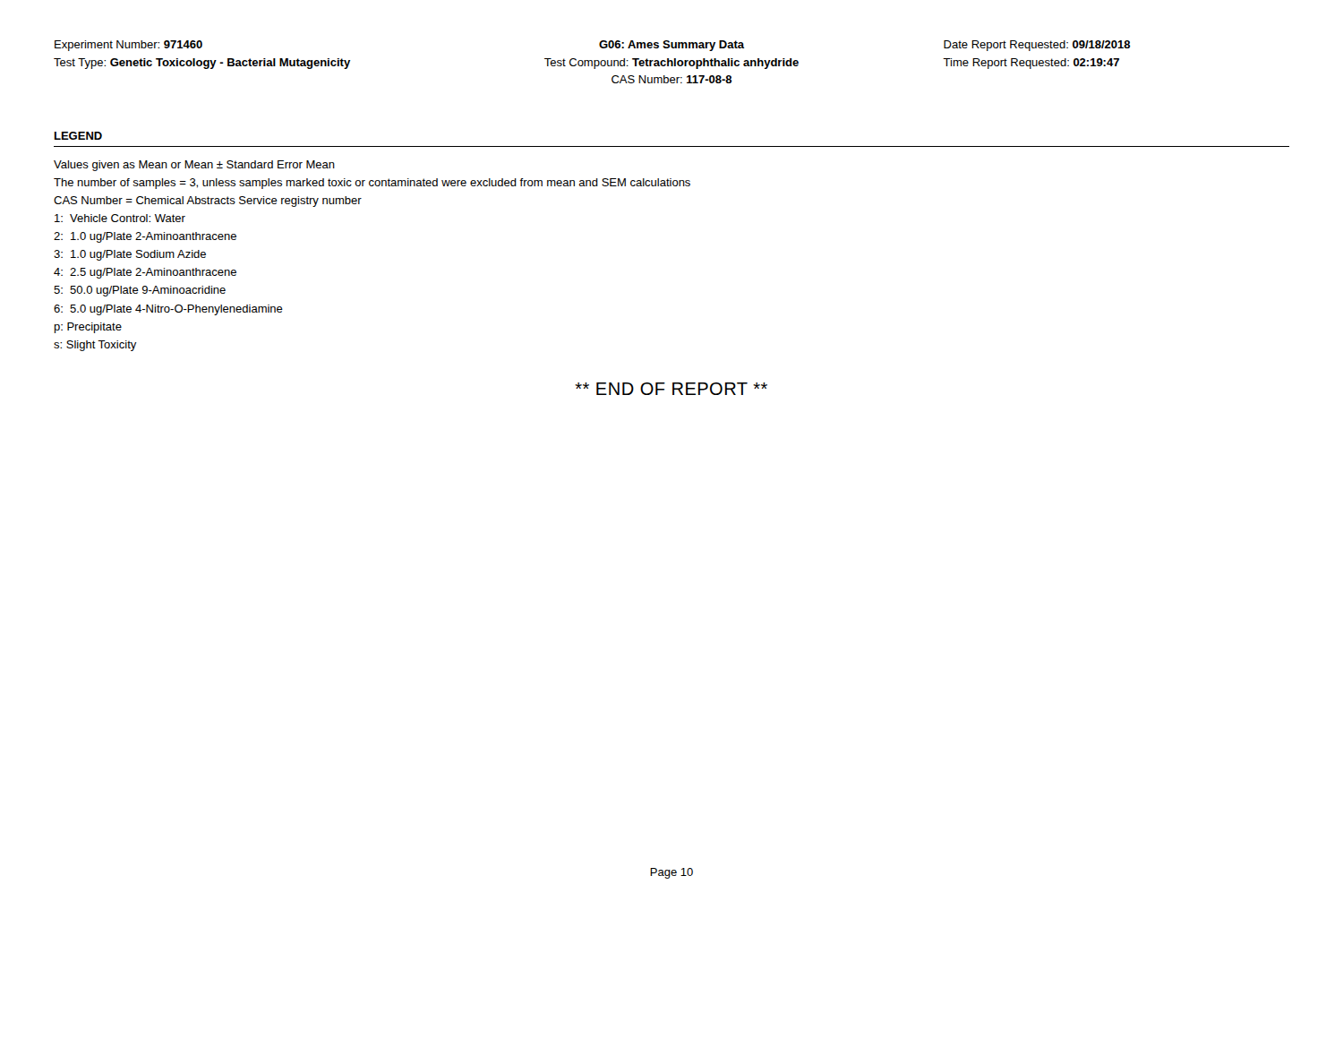Experiment Number: 971460
Test Type: Genetic Toxicology - Bacterial Mutagenicity
G06: Ames Summary Data
Test Compound: Tetrachlorophthalic anhydride
CAS Number: 117-08-8
Date Report Requested: 09/18/2018
Time Report Requested: 02:19:47
LEGEND
Values given as Mean or Mean ± Standard Error Mean
The number of samples = 3, unless samples marked toxic or contaminated were excluded from mean and SEM calculations
CAS Number = Chemical Abstracts Service registry number
1: Vehicle Control: Water
2: 1.0 ug/Plate 2-Aminoanthracene
3: 1.0 ug/Plate Sodium Azide
4: 2.5 ug/Plate 2-Aminoanthracene
5: 50.0 ug/Plate 9-Aminoacridine
6: 5.0 ug/Plate 4-Nitro-O-Phenylenediamine
p: Precipitate
s: Slight Toxicity
** END OF REPORT **
Page 10